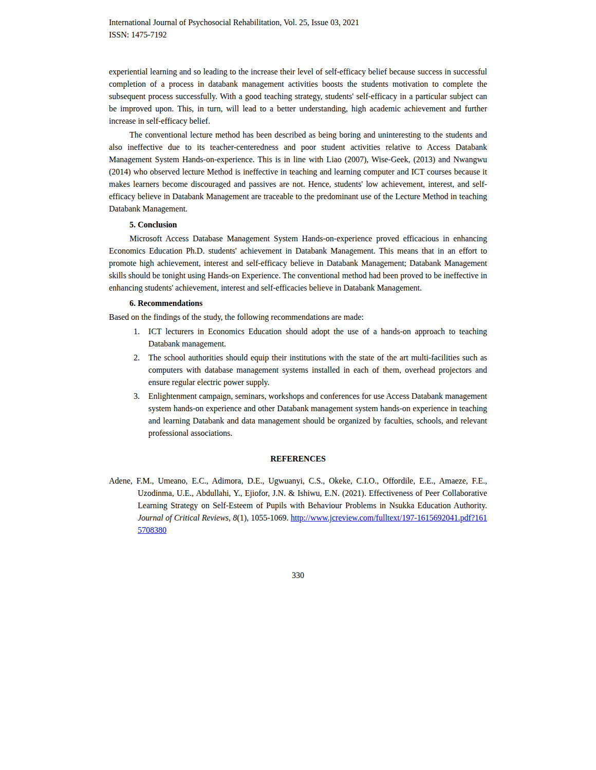International Journal of Psychosocial Rehabilitation, Vol. 25, Issue 03, 2021
ISSN: 1475-7192
experiential learning and so leading to the increase their level of self-efficacy belief because success in successful completion of a process in databank management activities boosts the students motivation to complete the subsequent process successfully. With a good teaching strategy, students' self-efficacy in a particular subject can be improved upon. This, in turn, will lead to a better understanding, high academic achievement and further increase in self-efficacy belief.
The conventional lecture method has been described as being boring and uninteresting to the students and also ineffective due to its teacher-centeredness and poor student activities relative to Access Databank Management System Hands-on-experience. This is in line with Liao (2007), Wise-Geek, (2013) and Nwangwu (2014) who observed lecture Method is ineffective in teaching and learning computer and ICT courses because it makes learners become discouraged and passives are not. Hence, students' low achievement, interest, and self-efficacy believe in Databank Management are traceable to the predominant use of the Lecture Method in teaching Databank Management.
5. Conclusion
Microsoft Access Database Management System Hands-on-experience proved efficacious in enhancing Economics Education Ph.D. students' achievement in Databank Management. This means that in an effort to promote high achievement, interest and self-efficacy believe in Databank Management; Databank Management skills should be tonight using Hands-on Experience. The conventional method had been proved to be ineffective in enhancing students' achievement, interest and self-efficacies believe in Databank Management.
6. Recommendations
Based on the findings of the study, the following recommendations are made:
ICT lecturers in Economics Education should adopt the use of a hands-on approach to teaching Databank management.
The school authorities should equip their institutions with the state of the art multi-facilities such as computers with database management systems installed in each of them, overhead projectors and ensure regular electric power supply.
Enlightenment campaign, seminars, workshops and conferences for use Access Databank management system hands-on experience and other Databank management system hands-on experience in teaching and learning Databank and data management should be organized by faculties, schools, and relevant professional associations.
REFERENCES
Adene, F.M., Umeano, E.C., Adimora, D.E., Ugwuanyi, C.S., Okeke, C.I.O., Offordile, E.E., Amaeze, F.E., Uzodinma, U.E., Abdullahi, Y., Ejiofor, J.N. & Ishiwu, E.N. (2021). Effectiveness of Peer Collaborative Learning Strategy on Self-Esteem of Pupils with Behaviour Problems in Nsukka Education Authority. Journal of Critical Reviews, 8(1), 1055-1069. http://www.jcreview.com/fulltext/197-1615692041.pdf?1615708380
330